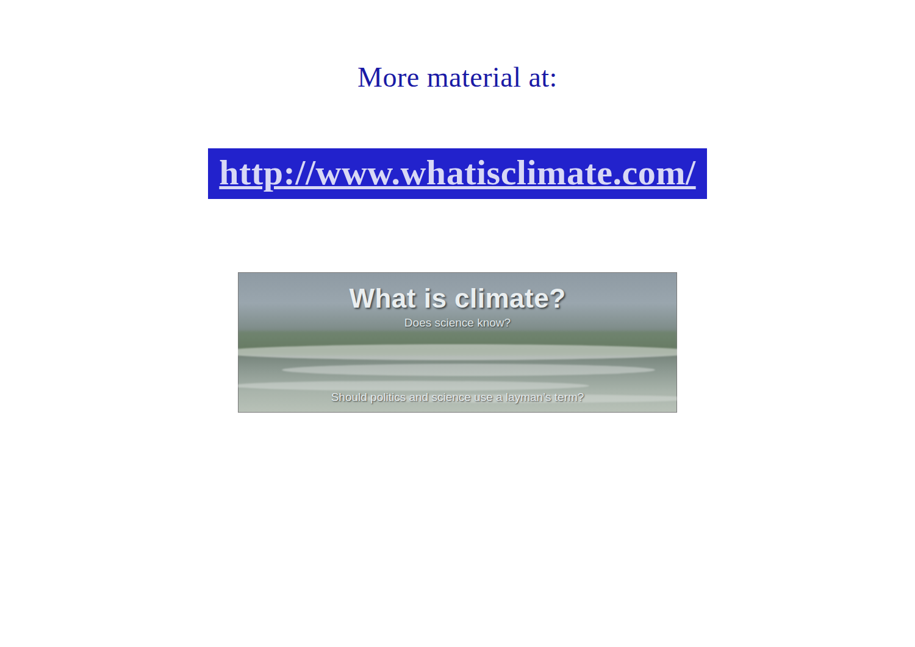More material at:
http://www.whatisclimate.com/
What is climate?
Does science know?
Should politics and science use a layman’s term?